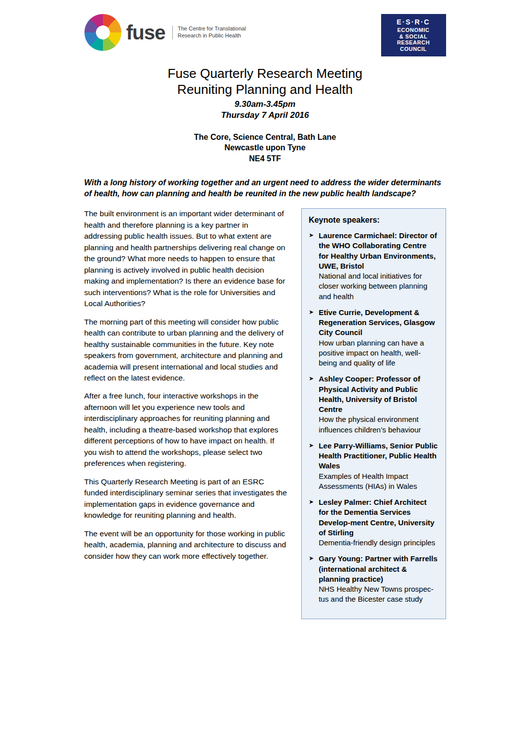fuse
The Centre for Translational
Research in Public Health
E·S·R·C ECONOMIC
& SOCIAL
RESEARCH
COUNCIL
Fuse Quarterly Research MeetingReuniting Planning and Health
9.30am-3.45pm
Thursday 7 April 2016
The Core, Science Central, Bath Lane
Newcastle upon Tyne
NE4 5TF
With a long history of working together and an urgent need to address the wider determinants of health, how can planning and health be reunited in the new public health landscape?
The built environment is an important wider determinant of health and therefore planning is a key partner in addressing public health issues. But to what extent are planning and health partnerships delivering real change on the ground? What more needs to happen to ensure that planning is actively involved in public health decision making and implementation? Is there an evidence base for such interventions? What is the role for Universities and Local Authorities?
The morning part of this meeting will consider how public health can contribute to urban planning and the delivery of healthy sustainable communities in the future. Key note speakers from government, architecture and planning and academia will present international and local studies and reflect on the latest evidence.
After a free lunch, four interactive workshops in the afternoon will let you experience new tools and interdisciplinary approaches for reuniting planning and health, including a theatre-based workshop that explores different perceptions of how to have impact on health. If you wish to attend the workshops, please select two preferences when registering.
This Quarterly Research Meeting is part of an ESRC funded interdisciplinary seminar series that investigates the implementation gaps in evidence governance and knowledge for reuniting planning and health.
The event will be an opportunity for those working in public health, academia, planning and architecture to discuss and consider how they can work more effectively together.
Keynote speakers:
Laurence Carmichael: Director of the WHO Collaborating Centre for Healthy Urban Environments, UWE, Bristol
National and local initiatives for closer working between planning and health
Etive Currie, Development & Regeneration Services, Glasgow City Council
How urban planning can have a positive impact on health, well-being and quality of life
Ashley Cooper: Professor of Physical Activity and Public Health, University of Bristol Centre
How the physical environment influences children’s behaviour
Lee Parry-Williams, Senior Public Health Practitioner, Public Health Wales
Examples of Health Impact Assessments (HIAs) in Wales
Lesley Palmer: Chief Architect for the Dementia Services Develop-ment Centre, University of Stirling
Dementia-friendly design principles
Gary Young: Partner with Farrells (international architect & planning practice)
NHS Healthy New Towns prospec-tus and the Bicester case study